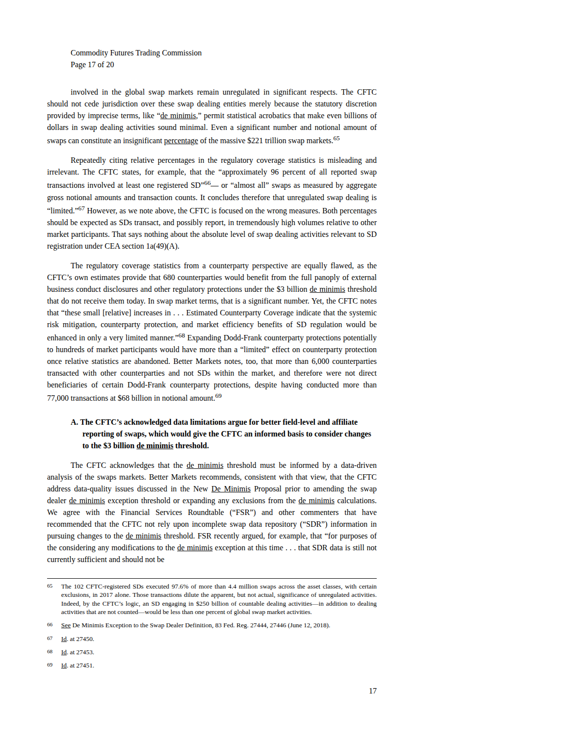Commodity Futures Trading Commission
Page 17 of 20
involved in the global swap markets remain unregulated in significant respects. The CFTC should not cede jurisdiction over these swap dealing entities merely because the statutory discretion provided by imprecise terms, like “de minimis,” permit statistical acrobatics that make even billions of dollars in swap dealing activities sound minimal. Even a significant number and notional amount of swaps can constitute an insignificant percentage of the massive $221 trillion swap markets.65
Repeatedly citing relative percentages in the regulatory coverage statistics is misleading and irrelevant. The CFTC states, for example, that the “approximately 96 percent of all reported swap transactions involved at least one registered SD”66— or “almost all” swaps as measured by aggregate gross notional amounts and transaction counts. It concludes therefore that unregulated swap dealing is “limited.”67 However, as we note above, the CFTC is focused on the wrong measures. Both percentages should be expected as SDs transact, and possibly report, in tremendously high volumes relative to other market participants. That says nothing about the absolute level of swap dealing activities relevant to SD registration under CEA section 1a(49)(A).
The regulatory coverage statistics from a counterparty perspective are equally flawed, as the CFTC’s own estimates provide that 680 counterparties would benefit from the full panoply of external business conduct disclosures and other regulatory protections under the $3 billion de minimis threshold that do not receive them today. In swap market terms, that is a significant number. Yet, the CFTC notes that “these small [relative] increases in . . . Estimated Counterparty Coverage indicate that the systemic risk mitigation, counterparty protection, and market efficiency benefits of SD regulation would be enhanced in only a very limited manner.”68 Expanding Dodd-Frank counterparty protections potentially to hundreds of market participants would have more than a “limited” effect on counterparty protection once relative statistics are abandoned. Better Markets notes, too, that more than 6,000 counterparties transacted with other counterparties and not SDs within the market, and therefore were not direct beneficiaries of certain Dodd-Frank counterparty protections, despite having conducted more than 77,000 transactions at $68 billion in notional amount.69
A. The CFTC’s acknowledged data limitations argue for better field-level and affiliate reporting of swaps, which would give the CFTC an informed basis to consider changes to the $3 billion de minimis threshold.
The CFTC acknowledges that the de minimis threshold must be informed by a data-driven analysis of the swaps markets. Better Markets recommends, consistent with that view, that the CFTC address data-quality issues discussed in the New De Minimis Proposal prior to amending the swap dealer de minimis exception threshold or expanding any exclusions from the de minimis calculations. We agree with the Financial Services Roundtable (“FSR”) and other commenters that have recommended that the CFTC not rely upon incomplete swap data repository (“SDR”) information in pursuing changes to the de minimis threshold. FSR recently argued, for example, that “for purposes of the considering any modifications to the de minimis exception at this time . . . that SDR data is still not currently sufficient and should not be
65 The 102 CFTC-registered SDs executed 97.6% of more than 4.4 million swaps across the asset classes, with certain exclusions, in 2017 alone. Those transactions dilute the apparent, but not actual, significance of unregulated activities. Indeed, by the CFTC’s logic, an SD engaging in $250 billion of countable dealing activities—in addition to dealing activities that are not counted—would be less than one percent of global swap market activities.
66 See De Minimis Exception to the Swap Dealer Definition, 83 Fed. Reg. 27444, 27446 (June 12, 2018).
67 Id. at 27450.
68 Id. at 27453.
69 Id. at 27451.
17